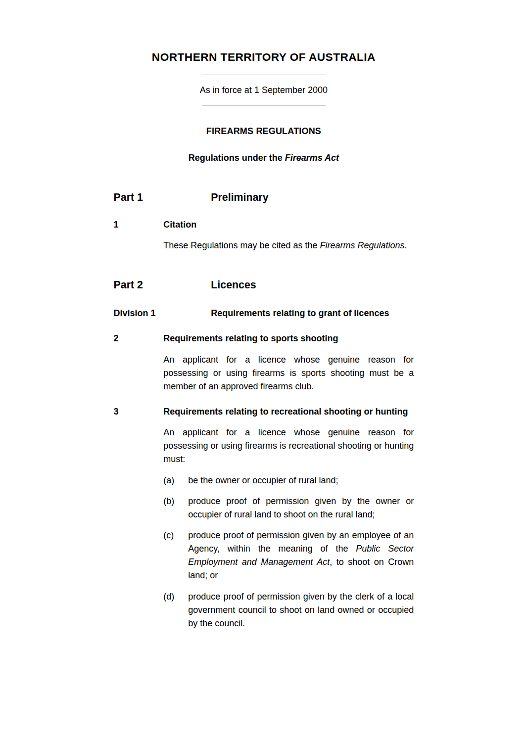NORTHERN TERRITORY OF AUSTRALIA
As in force at 1 September 2000
FIREARMS REGULATIONS
Regulations under the Firearms Act
Part 1
Preliminary
1
Citation
These Regulations may be cited as the Firearms Regulations.
Part 2
Licences
Division 1
Requirements relating to grant of licences
2
Requirements relating to sports shooting
An applicant for a licence whose genuine reason for possessing or using firearms is sports shooting must be a member of an approved firearms club.
3
Requirements relating to recreational shooting or hunting
An applicant for a licence whose genuine reason for possessing or using firearms is recreational shooting or hunting must:
(a) be the owner or occupier of rural land;
(b) produce proof of permission given by the owner or occupier of rural land to shoot on the rural land;
(c) produce proof of permission given by an employee of an Agency, within the meaning of the Public Sector Employment and Management Act, to shoot on Crown land; or
(d) produce proof of permission given by the clerk of a local government council to shoot on land owned or occupied by the council.